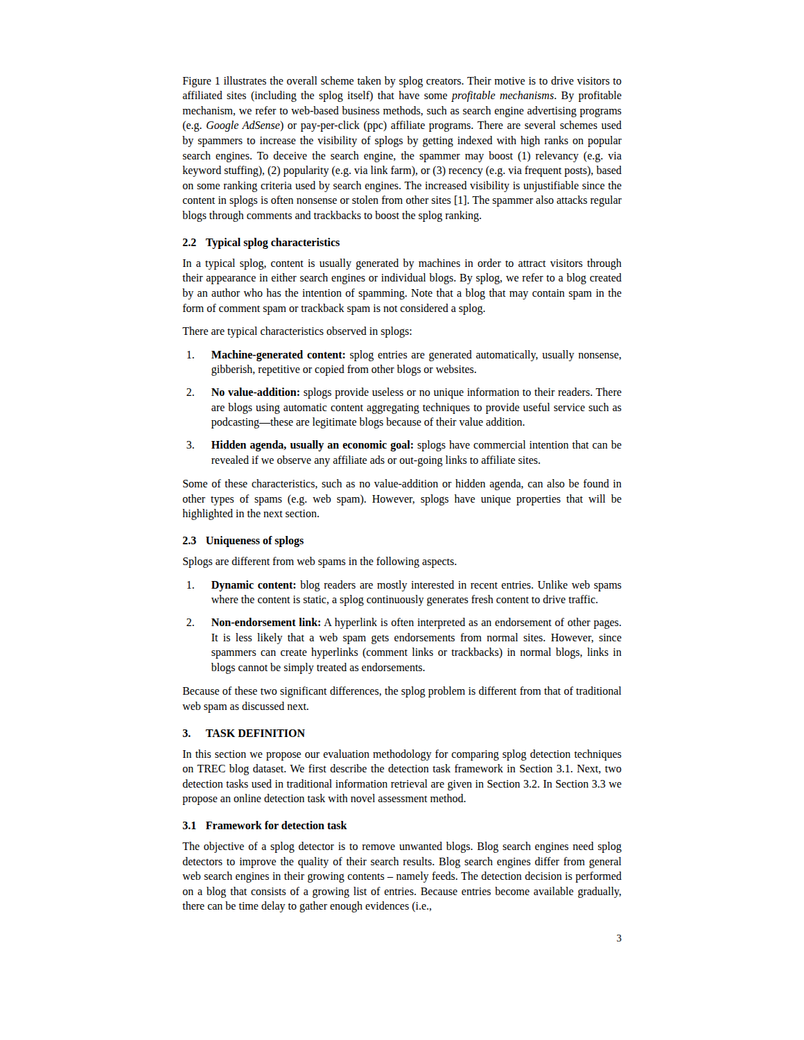Figure 1 illustrates the overall scheme taken by splog creators. Their motive is to drive visitors to affiliated sites (including the splog itself) that have some profitable mechanisms. By profitable mechanism, we refer to web-based business methods, such as search engine advertising programs (e.g. Google AdSense) or pay-per-click (ppc) affiliate programs. There are several schemes used by spammers to increase the visibility of splogs by getting indexed with high ranks on popular search engines. To deceive the search engine, the spammer may boost (1) relevancy (e.g. via keyword stuffing), (2) popularity (e.g. via link farm), or (3) recency (e.g. via frequent posts), based on some ranking criteria used by search engines. The increased visibility is unjustifiable since the content in splogs is often nonsense or stolen from other sites [1]. The spammer also attacks regular blogs through comments and trackbacks to boost the splog ranking.
2.2 Typical splog characteristics
In a typical splog, content is usually generated by machines in order to attract visitors through their appearance in either search engines or individual blogs. By splog, we refer to a blog created by an author who has the intention of spamming. Note that a blog that may contain spam in the form of comment spam or trackback spam is not considered a splog.
There are typical characteristics observed in splogs:
Machine-generated content: splog entries are generated automatically, usually nonsense, gibberish, repetitive or copied from other blogs or websites.
No value-addition: splogs provide useless or no unique information to their readers. There are blogs using automatic content aggregating techniques to provide useful service such as podcasting—these are legitimate blogs because of their value addition.
Hidden agenda, usually an economic goal: splogs have commercial intention that can be revealed if we observe any affiliate ads or out-going links to affiliate sites.
Some of these characteristics, such as no value-addition or hidden agenda, can also be found in other types of spams (e.g. web spam). However, splogs have unique properties that will be highlighted in the next section.
2.3 Uniqueness of splogs
Splogs are different from web spams in the following aspects.
Dynamic content: blog readers are mostly interested in recent entries. Unlike web spams where the content is static, a splog continuously generates fresh content to drive traffic.
Non-endorsement link: A hyperlink is often interpreted as an endorsement of other pages. It is less likely that a web spam gets endorsements from normal sites. However, since spammers can create hyperlinks (comment links or trackbacks) in normal blogs, links in blogs cannot be simply treated as endorsements.
Because of these two significant differences, the splog problem is different from that of traditional web spam as discussed next.
3. TASK DEFINITION
In this section we propose our evaluation methodology for comparing splog detection techniques on TREC blog dataset. We first describe the detection task framework in Section 3.1. Next, two detection tasks used in traditional information retrieval are given in Section 3.2. In Section 3.3 we propose an online detection task with novel assessment method.
3.1 Framework for detection task
The objective of a splog detector is to remove unwanted blogs. Blog search engines need splog detectors to improve the quality of their search results. Blog search engines differ from general web search engines in their growing contents – namely feeds. The detection decision is performed on a blog that consists of a growing list of entries. Because entries become available gradually, there can be time delay to gather enough evidences (i.e.,
3